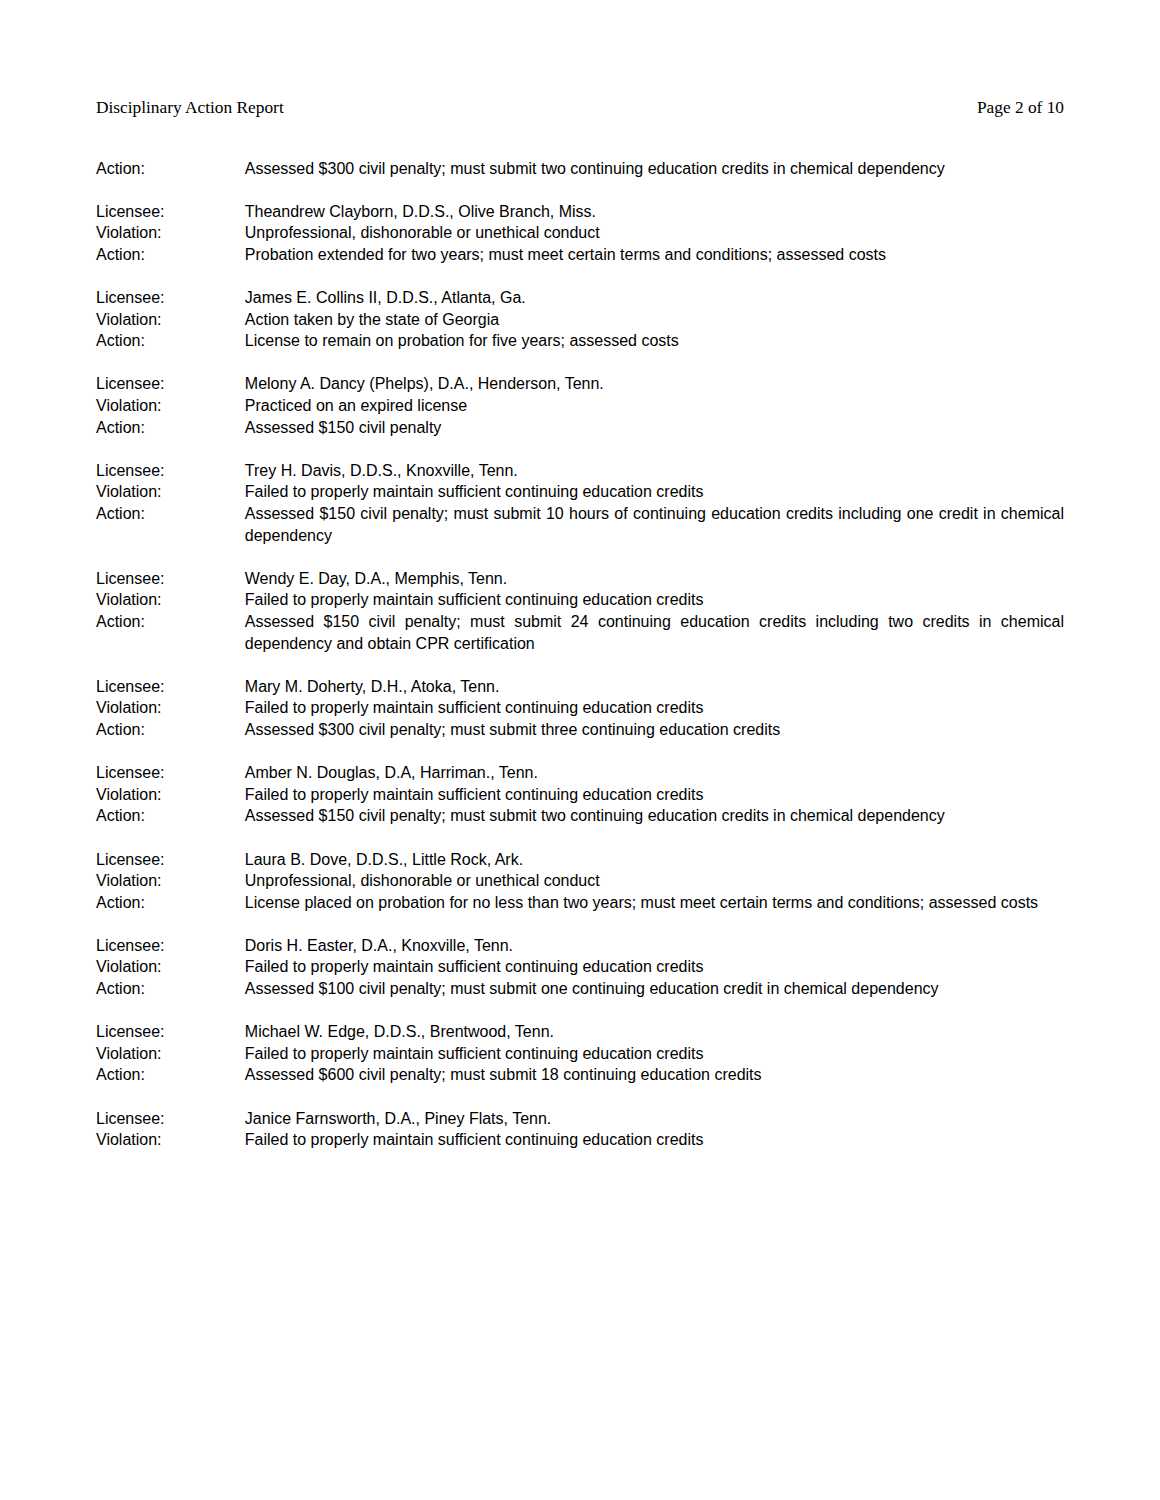Disciplinary Action Report Page 2 of 10
Action:
Assessed $300 civil penalty; must submit two continuing education credits in chemical dependency
Licensee:
Theandrew Clayborn, D.D.S., Olive Branch, Miss.
Violation:
Unprofessional, dishonorable or unethical conduct
Action:
Probation extended for two years; must meet certain terms and conditions; assessed costs
Licensee:
James E. Collins II, D.D.S., Atlanta, Ga.
Violation:
Action taken by the state of Georgia
Action:
License to remain on probation for five years; assessed costs
Licensee:
Melony A. Dancy (Phelps), D.A., Henderson, Tenn.
Violation:
Practiced on an expired license
Action:
Assessed $150 civil penalty
Licensee:
Trey H. Davis, D.D.S., Knoxville, Tenn.
Violation:
Failed to properly maintain sufficient continuing education credits
Action:
Assessed $150 civil penalty; must submit 10 hours of continuing education credits including one credit in chemical dependency
Licensee:
Wendy E. Day, D.A., Memphis, Tenn.
Violation:
Failed to properly maintain sufficient continuing education credits
Action:
Assessed $150 civil penalty; must submit 24 continuing education credits including two credits in chemical dependency and obtain CPR certification
Licensee:
Mary M. Doherty, D.H., Atoka, Tenn.
Violation:
Failed to properly maintain sufficient continuing education credits
Action:
Assessed $300 civil penalty; must submit three continuing education credits
Licensee:
Amber N. Douglas, D.A, Harriman., Tenn.
Violation:
Failed to properly maintain sufficient continuing education credits
Action:
Assessed $150 civil penalty; must submit two continuing education credits in chemical dependency
Licensee:
Laura B. Dove, D.D.S., Little Rock, Ark.
Violation:
Unprofessional, dishonorable or unethical conduct
Action:
License placed on probation for no less than two years; must meet certain terms and conditions; assessed costs
Licensee:
Doris H. Easter, D.A., Knoxville, Tenn.
Violation:
Failed to properly maintain sufficient continuing education credits
Action:
Assessed $100 civil penalty; must submit one continuing education credit in chemical dependency
Licensee:
Michael W. Edge, D.D.S., Brentwood, Tenn.
Violation:
Failed to properly maintain sufficient continuing education credits
Action:
Assessed $600 civil penalty; must submit 18 continuing education credits
Licensee:
Janice Farnsworth, D.A., Piney Flats, Tenn.
Violation:
Failed to properly maintain sufficient continuing education credits